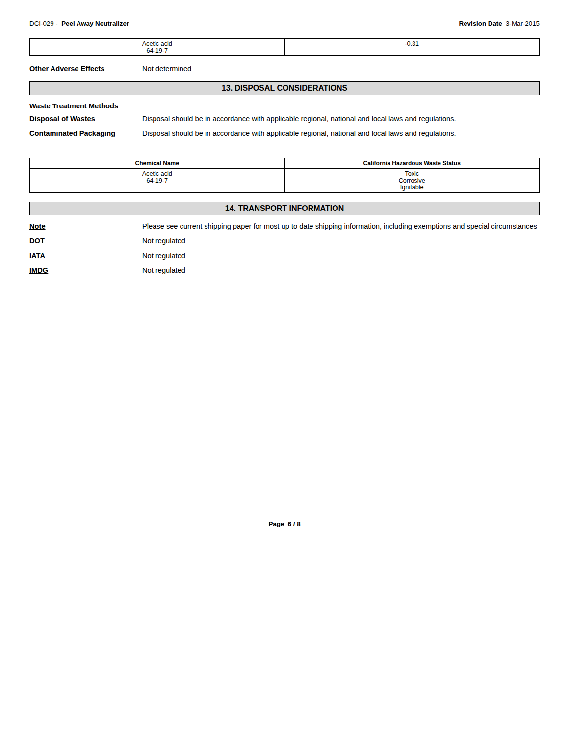DCI-029 - Peel Away Neutralizer
Revision Date 3-Mar-2015
| Acetic acid 64-19-7 | -0.31 |
Other Adverse Effects
Not determined
13. DISPOSAL CONSIDERATIONS
Waste Treatment Methods
Disposal of Wastes
Disposal should be in accordance with applicable regional, national and local laws and regulations.
Contaminated Packaging
Disposal should be in accordance with applicable regional, national and local laws and regulations.
| Chemical Name | California Hazardous Waste Status |
| --- | --- |
| Acetic acid 64-19-7 | Toxic Corrosive Ignitable |
14. TRANSPORT INFORMATION
Note
Please see current shipping paper for most up to date shipping information, including exemptions and special circumstances
DOT
Not regulated
IATA
Not regulated
IMDG
Not regulated
Page 6 / 8